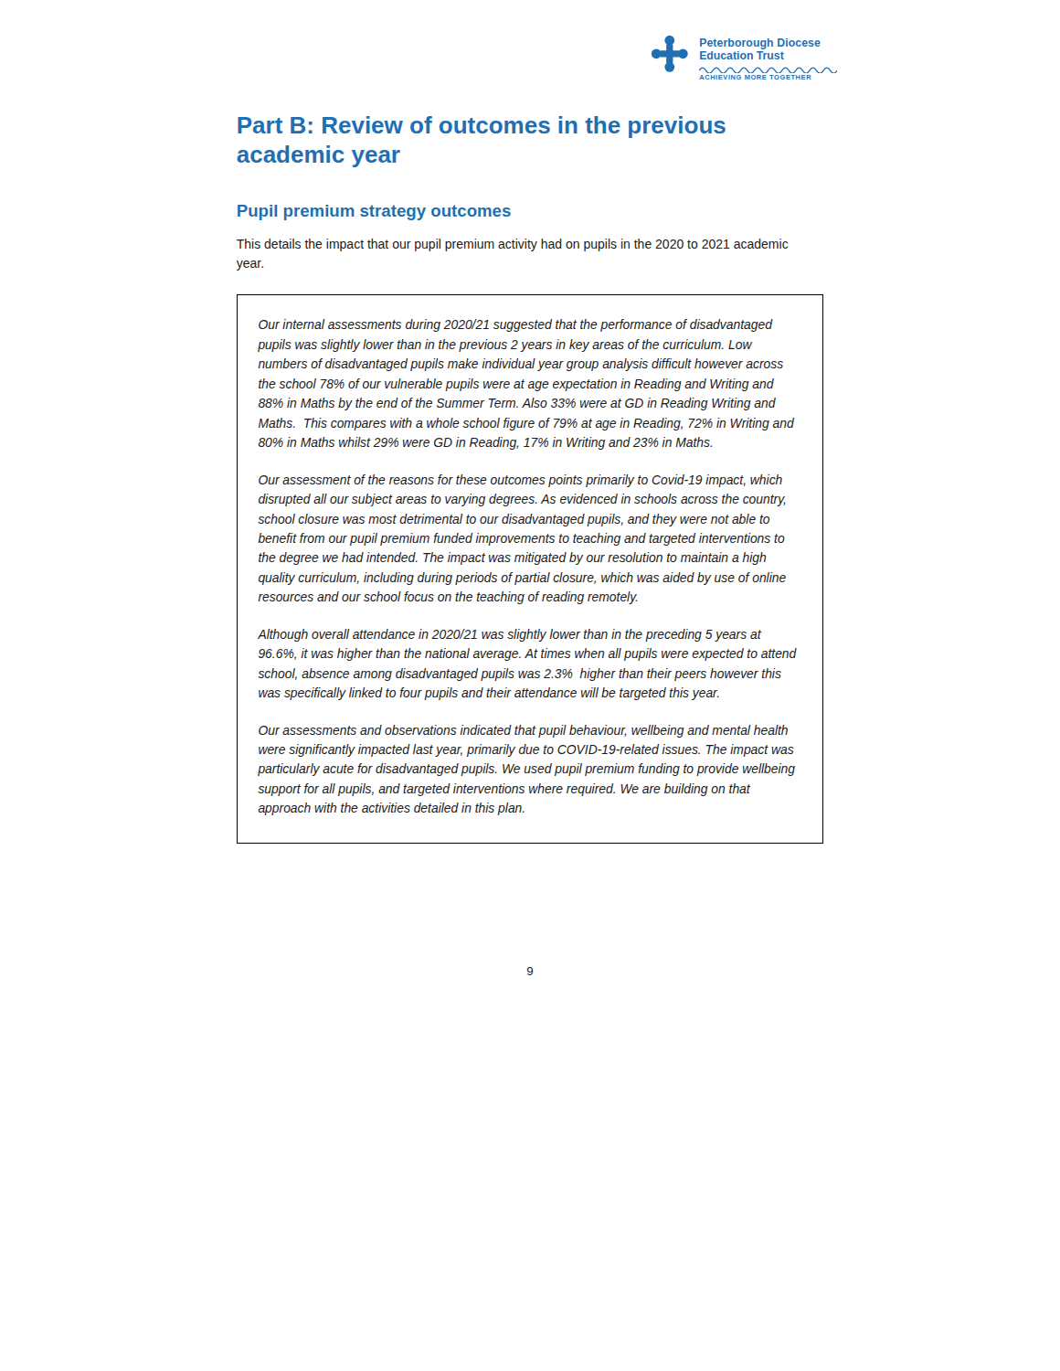Peterborough Diocese
Education Trust
ACHIEVING MORE TOGETHER
Part B: Review of outcomes in the previous academic year
Pupil premium strategy outcomes
This details the impact that our pupil premium activity had on pupils in the 2020 to 2021 academic year.
Our internal assessments during 2020/21 suggested that the performance of disadvantaged pupils was slightly lower than in the previous 2 years in key areas of the curriculum. Low numbers of disadvantaged pupils make individual year group analysis difficult however across the school 78% of our vulnerable pupils were at age expectation in Reading and Writing and 88% in Maths by the end of the Summer Term. Also 33% were at GD in Reading Writing and Maths. This compares with a whole school figure of 79% at age in Reading, 72% in Writing and 80% in Maths whilst 29% were GD in Reading, 17% in Writing and 23% in Maths.
Our assessment of the reasons for these outcomes points primarily to Covid-19 impact, which disrupted all our subject areas to varying degrees. As evidenced in schools across the country, school closure was most detrimental to our disadvantaged pupils, and they were not able to benefit from our pupil premium funded improvements to teaching and targeted interventions to the degree we had intended. The impact was mitigated by our resolution to maintain a high quality curriculum, including during periods of partial closure, which was aided by use of online resources and our school focus on the teaching of reading remotely.
Although overall attendance in 2020/21 was slightly lower than in the preceding 5 years at 96.6%, it was higher than the national average. At times when all pupils were expected to attend school, absence among disadvantaged pupils was 2.3% higher than their peers however this was specifically linked to four pupils and their attendance will be targeted this year.
Our assessments and observations indicated that pupil behaviour, wellbeing and mental health were significantly impacted last year, primarily due to COVID-19-related issues. The impact was particularly acute for disadvantaged pupils. We used pupil premium funding to provide wellbeing support for all pupils, and targeted interventions where required. We are building on that approach with the activities detailed in this plan.
9